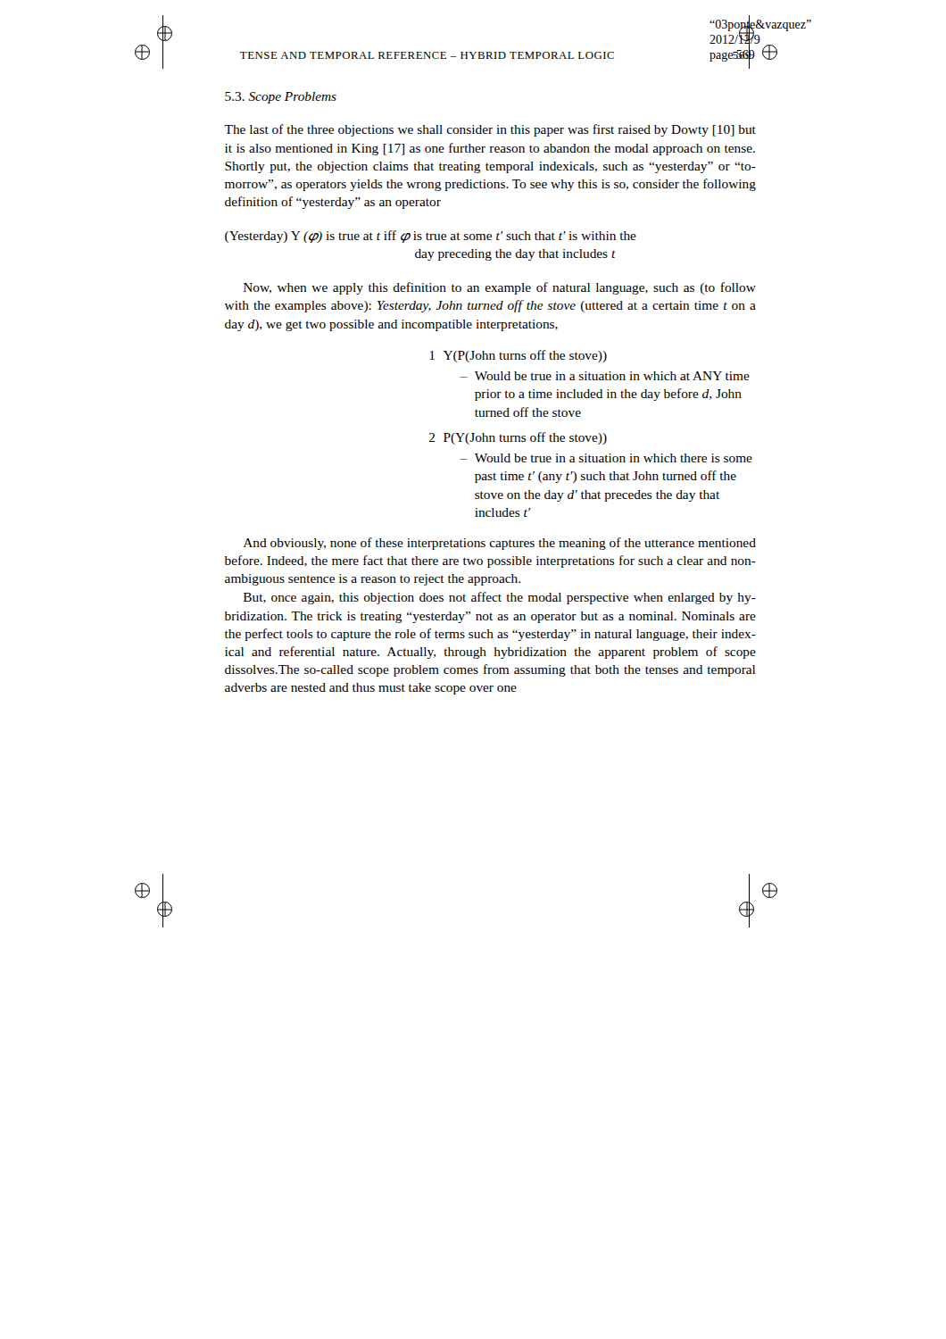“03ponte&vazquez”
2012/12/9
page 569
Tense and temporal reference – hybrid temporal logic 569
5.3. Scope Problems
The last of the three objections we shall consider in this paper was first raised by Dowty [10] but it is also mentioned in King [17] as one further reason to abandon the modal approach on tense. Shortly put, the objection claims that treating temporal indexicals, such as “yesterday” or “tomorrow”, as operators yields the wrong predictions. To see why this is so, consider the following definition of “yesterday” as an operator
(Yesterday) Y (𝜑) is true at t iff 𝜑 is true at some t′ such that t′ is within the day preceding the day that includes t
Now, when we apply this definition to an example of natural language, such as (to follow with the examples above): Yesterday, John turned off the stove (uttered at a certain time t on a day d), we get two possible and incompatible interpretations,
Y(P(John turns off the stove))
Would be true in a situation in which at ANY time prior to a time included in the day before d, John turned off the stove
P(Y(John turns off the stove))
Would be true in a situation in which there is some past time t′ (any t′) such that John turned off the stove on the day d′ that precedes the day that includes t′
And obviously, none of these interpretations captures the meaning of the utterance mentioned before. Indeed, the mere fact that there are two possible interpretations for such a clear and non-ambiguous sentence is a reason to reject the approach.
But, once again, this objection does not affect the modal perspective when enlarged by hybridization. The trick is treating “yesterday” not as an operator but as a nominal. Nominals are the perfect tools to capture the role of terms such as “yesterday” in natural language, their indexical and referential nature. Actually, through hybridization the apparent problem of scope dissolves.The so-called scope problem comes from assuming that both the tenses and temporal adverbs are nested and thus must take scope over one